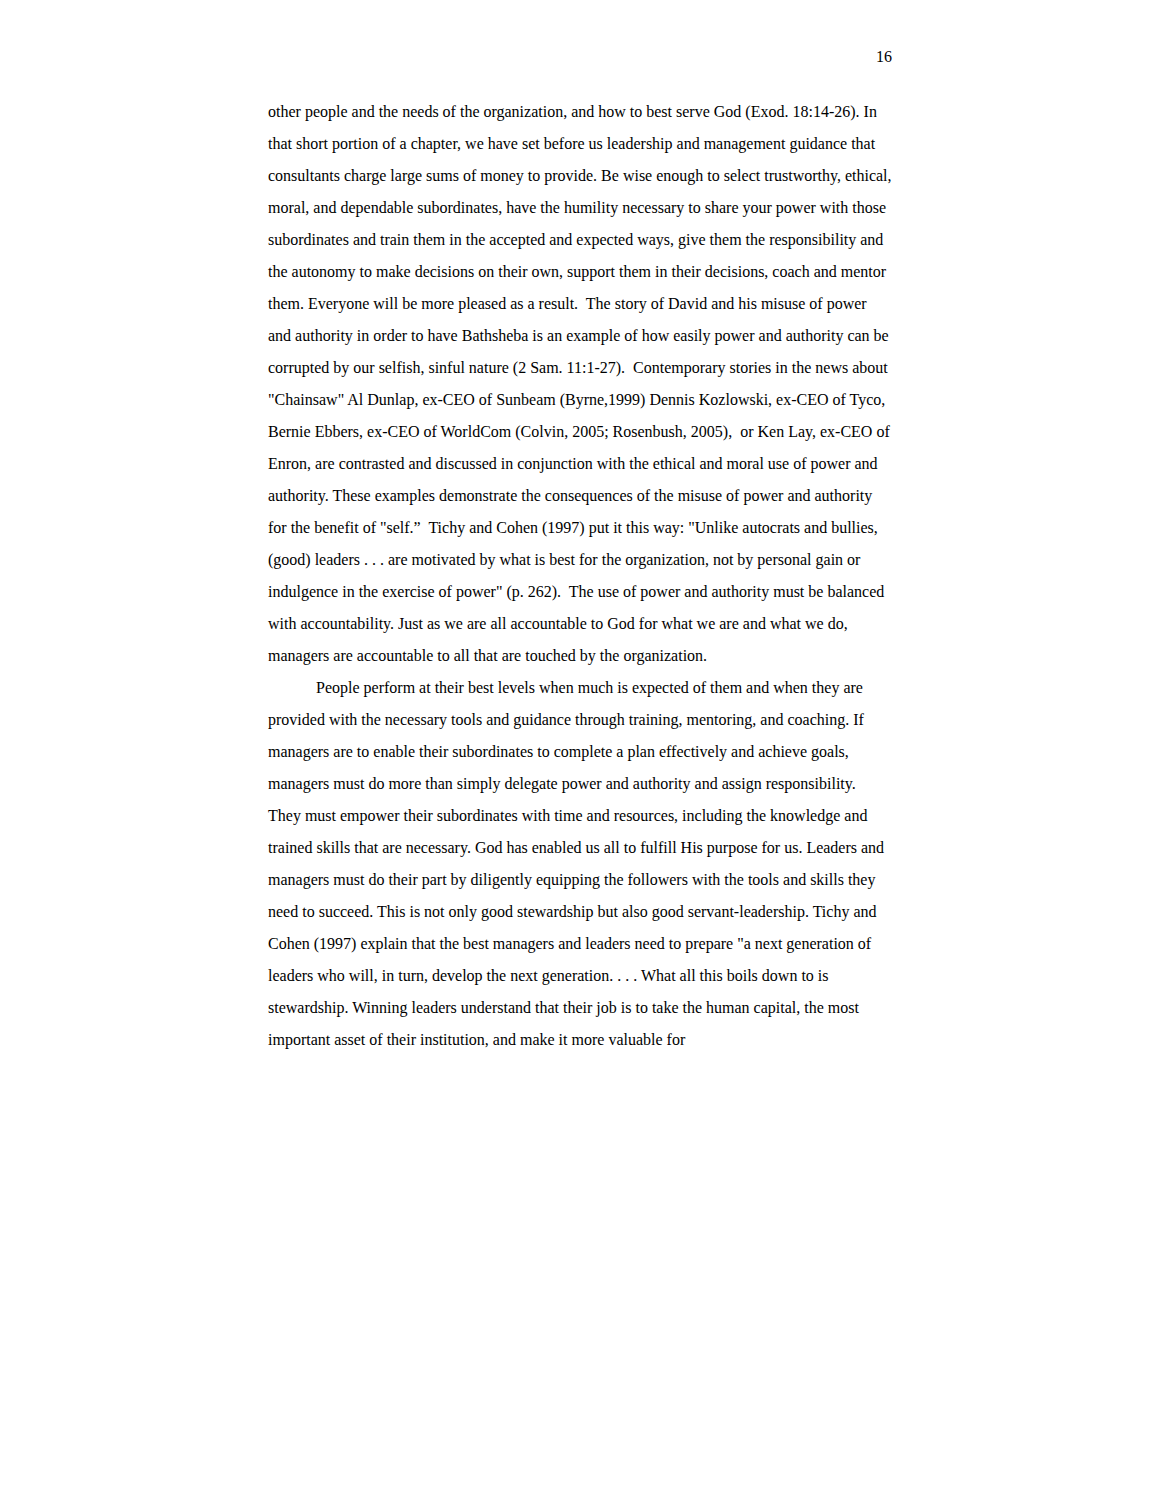16
other people and the needs of the organization, and how to best serve God (Exod. 18:14-26). In that short portion of a chapter, we have set before us leadership and management guidance that consultants charge large sums of money to provide. Be wise enough to select trustworthy, ethical, moral, and dependable subordinates, have the humility necessary to share your power with those subordinates and train them in the accepted and expected ways, give them the responsibility and the autonomy to make decisions on their own, support them in their decisions, coach and mentor them. Everyone will be more pleased as a result. The story of David and his misuse of power and authority in order to have Bathsheba is an example of how easily power and authority can be corrupted by our selfish, sinful nature (2 Sam. 11:1-27). Contemporary stories in the news about "Chainsaw" Al Dunlap, ex-CEO of Sunbeam (Byrne,1999) Dennis Kozlowski, ex-CEO of Tyco, Bernie Ebbers, ex-CEO of WorldCom (Colvin, 2005; Rosenbush, 2005), or Ken Lay, ex-CEO of Enron, are contrasted and discussed in conjunction with the ethical and moral use of power and authority. These examples demonstrate the consequences of the misuse of power and authority for the benefit of "self.” Tichy and Cohen (1997) put it this way: "Unlike autocrats and bullies, (good) leaders . . . are motivated by what is best for the organization, not by personal gain or indulgence in the exercise of power" (p. 262). The use of power and authority must be balanced with accountability. Just as we are all accountable to God for what we are and what we do, managers are accountable to all that are touched by the organization.
People perform at their best levels when much is expected of them and when they are provided with the necessary tools and guidance through training, mentoring, and coaching. If managers are to enable their subordinates to complete a plan effectively and achieve goals, managers must do more than simply delegate power and authority and assign responsibility. They must empower their subordinates with time and resources, including the knowledge and trained skills that are necessary. God has enabled us all to fulfill His purpose for us. Leaders and managers must do their part by diligently equipping the followers with the tools and skills they need to succeed. This is not only good stewardship but also good servant-leadership. Tichy and Cohen (1997) explain that the best managers and leaders need to prepare "a next generation of leaders who will, in turn, develop the next generation. . . . What all this boils down to is stewardship. Winning leaders understand that their job is to take the human capital, the most important asset of their institution, and make it more valuable for